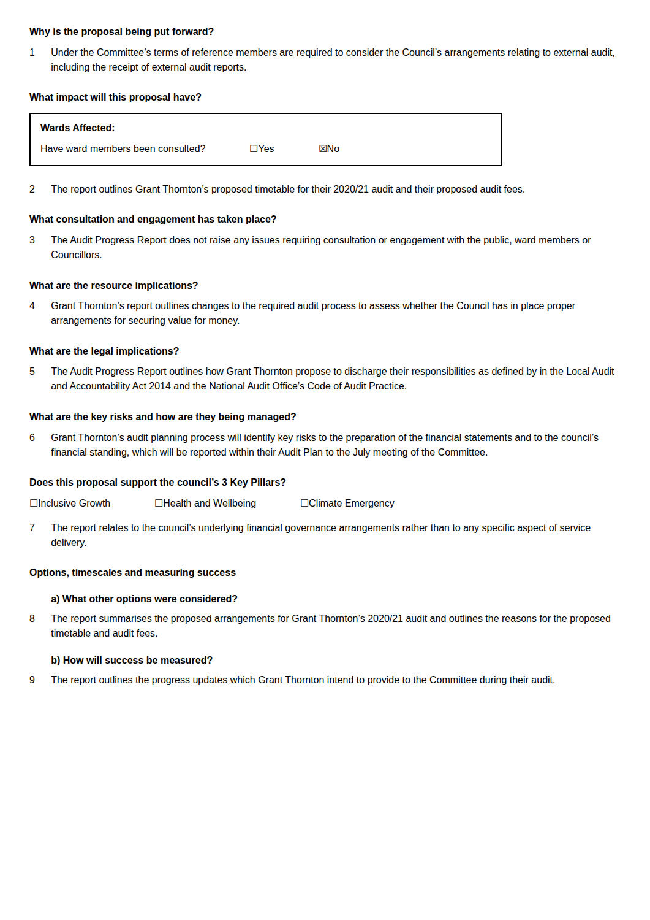Why is the proposal being put forward?
1 Under the Committee’s terms of reference members are required to consider the Council’s arrangements relating to external audit, including the receipt of external audit reports.
What impact will this proposal have?
Wards Affected:
Have ward members been consulted? ☐Yes ☒No
2 The report outlines Grant Thornton’s proposed timetable for their 2020/21 audit and their proposed audit fees.
What consultation and engagement has taken place?
3 The Audit Progress Report does not raise any issues requiring consultation or engagement with the public, ward members or Councillors.
What are the resource implications?
4 Grant Thornton’s report outlines changes to the required audit process to assess whether the Council has in place proper arrangements for securing value for money.
What are the legal implications?
5 The Audit Progress Report outlines how Grant Thornton propose to discharge their responsibilities as defined by in the Local Audit and Accountability Act 2014 and the National Audit Office’s Code of Audit Practice.
What are the key risks and how are they being managed?
6 Grant Thornton’s audit planning process will identify key risks to the preparation of the financial statements and to the council’s financial standing, which will be reported within their Audit Plan to the July meeting of the Committee.
Does this proposal support the council’s 3 Key Pillars?
☐Inclusive Growth ☐Health and Wellbeing ☐Climate Emergency
7 The report relates to the council’s underlying financial governance arrangements rather than to any specific aspect of service delivery.
Options, timescales and measuring success
a) What other options were considered?
8 The report summarises the proposed arrangements for Grant Thornton’s 2020/21 audit and outlines the reasons for the proposed timetable and audit fees.
b) How will success be measured?
9 The report outlines the progress updates which Grant Thornton intend to provide to the Committee during their audit.